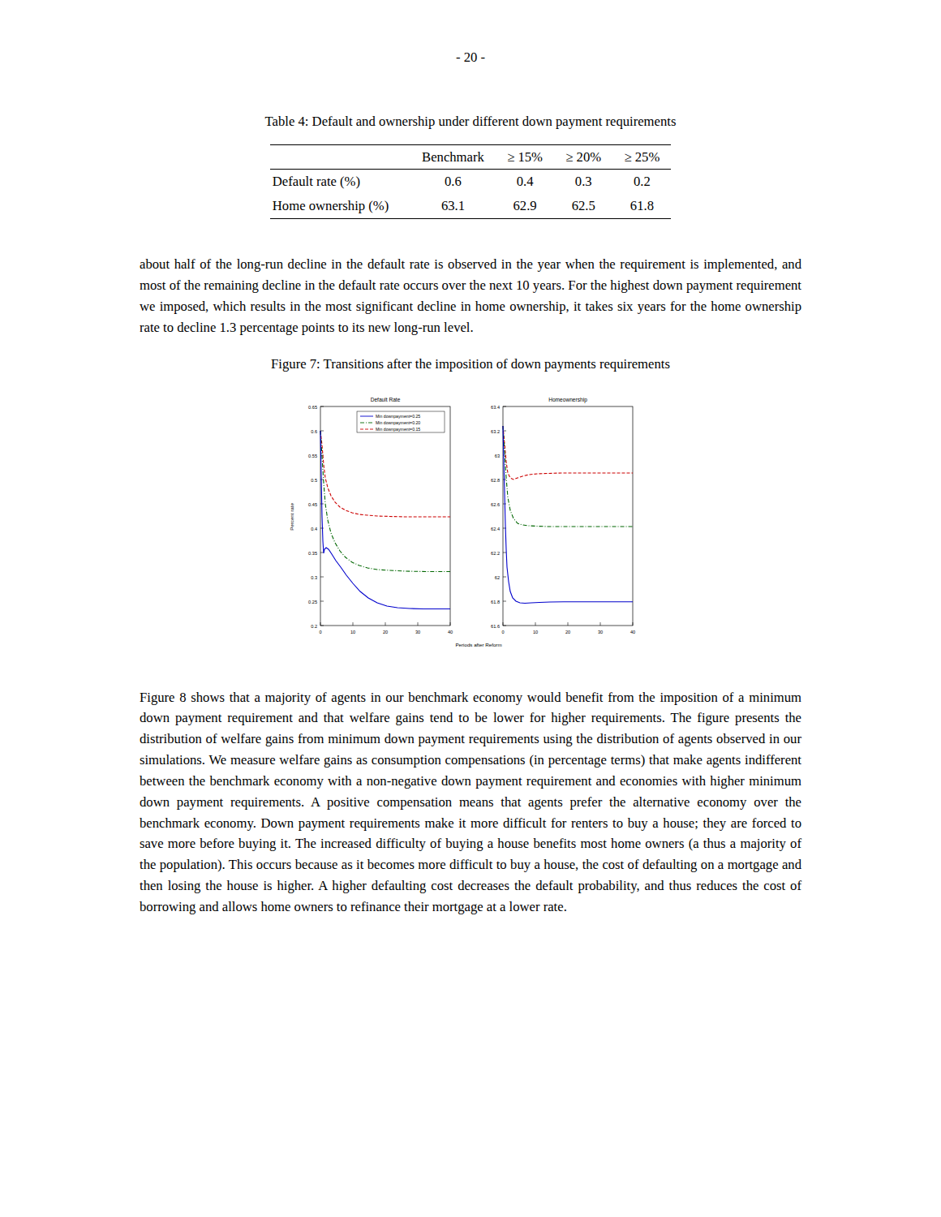- 20 -
Table 4: Default and ownership under different down payment requirements
| | Benchmark | ≥ 15% | ≥ 20% | ≥ 25% |
| --- | --- | --- | --- | --- |
| Default rate (%) | 0.6 | 0.4 | 0.3 | 0.2 |
| Home ownership (%) | 63.1 | 62.9 | 62.5 | 61.8 |
about half of the long-run decline in the default rate is observed in the year when the requirement is implemented, and most of the remaining decline in the default rate occurs over the next 10 years. For the highest down payment requirement we imposed, which results in the most significant decline in home ownership, it takes six years for the home ownership rate to decline 1.3 percentage points to its new long-run level.
Figure 7: Transitions after the imposition of down payments requirements
Default Rate 0.65 0.6 0.55 0.5 0.45 0.4 0.35 0.3 0.25 0.2 0 10 20 30 40 Percent rate Min downpayment=0.25 Min downpayment=0.20 Min downpayment=0.15 Homeownership 63.4 63.2 63 62.8 62.6 62.4 62.2 62 61.8 61.6 0 10 20 30 40 Periods after Reform
Figure 8 shows that a majority of agents in our benchmark economy would benefit from the imposition of a minimum down payment requirement and that welfare gains tend to be lower for higher requirements. The figure presents the distribution of welfare gains from minimum down payment requirements using the distribution of agents observed in our simulations. We measure welfare gains as consumption compensations (in percentage terms) that make agents indifferent between the benchmark economy with a non-negative down payment requirement and economies with higher minimum down payment requirements. A positive compensation means that agents prefer the alternative economy over the benchmark economy. Down payment requirements make it more difficult for renters to buy a house; they are forced to save more before buying it. The increased difficulty of buying a house benefits most home owners (a thus a majority of the population). This occurs because as it becomes more difficult to buy a house, the cost of defaulting on a mortgage and then losing the house is higher. A higher defaulting cost decreases the default probability, and thus reduces the cost of borrowing and allows home owners to refinance their mortgage at a lower rate.